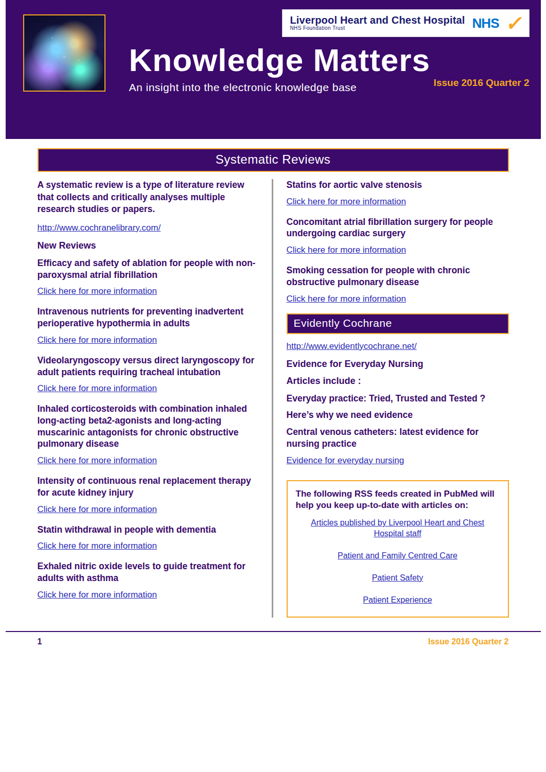Liverpool Heart and Chest Hospital
NHS Foundation Trust
NHS
✓
Knowledge Matters
An insight into the electronic knowledge base
Issue 2016 Quarter 2
Systematic Reviews
A systematic review is a type of literature review that collects and critically analyses multiple research studies or papers.
http://www.cochranelibrary.com/
New Reviews
Efficacy and safety of ablation for people with non-paroxysmal atrial fibrillation
Click here for more information
Intravenous nutrients for preventing inadvertent perioperative hypothermia in adults
Click here for more information
Videolaryngoscopy versus direct laryngoscopy for adult patients requiring tracheal intubation
Click here for more information
Inhaled corticosteroids with combination inhaled long-acting beta2-agonists and long-acting muscarinic antagonists for chronic obstructive pulmonary disease
Click here for more information
Intensity of continuous renal replacement therapy for acute kidney injury
Click here for more information
Statin withdrawal in people with dementia
Click here for more information
Exhaled nitric oxide levels to guide treatment for adults with asthma
Click here for more information
Statins for aortic valve stenosis
Click here for more information
Concomitant atrial fibrillation surgery for people undergoing cardiac surgery
Click here for more information
Smoking cessation for people with chronic obstructive pulmonary disease
Click here for more information
Evidently Cochrane
http://www.evidentlycochrane.net/
Evidence for Everyday Nursing
Articles include :
Everyday practice: Tried, Trusted and Tested ?
Here’s why we need evidence
Central venous catheters: latest evidence for nursing practice
Evidence for everyday nursing
The following RSS feeds created in PubMed will help you keep up-to-date with articles on:
Articles published by Liverpool Heart and Chest Hospital staff
Patient and Family Centred Care
Patient Safety
Patient Experience
1 Issue 2016 Quarter 2